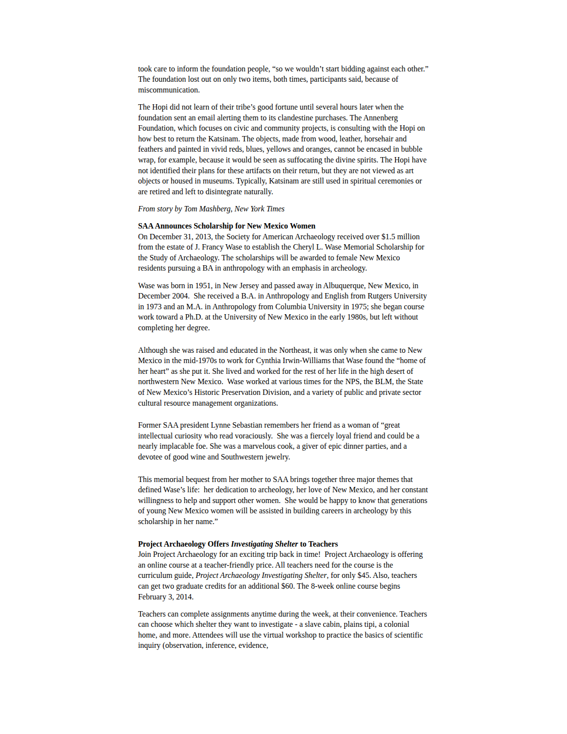took care to inform the foundation people, “so we wouldn’t start bidding against each other.” The foundation lost out on only two items, both times, participants said, because of miscommunication.
The Hopi did not learn of their tribe’s good fortune until several hours later when the foundation sent an email alerting them to its clandestine purchases. The Annenberg Foundation, which focuses on civic and community projects, is consulting with the Hopi on how best to return the Katsinam. The objects, made from wood, leather, horsehair and feathers and painted in vivid reds, blues, yellows and oranges, cannot be encased in bubble wrap, for example, because it would be seen as suffocating the divine spirits. The Hopi have not identified their plans for these artifacts on their return, but they are not viewed as art objects or housed in museums. Typically, Katsinam are still used in spiritual ceremonies or are retired and left to disintegrate naturally.
From story by Tom Mashberg, New York Times
SAA Announces Scholarship for New Mexico Women
On December 31, 2013, the Society for American Archaeology received over $1.5 million from the estate of J. Francy Wase to establish the Cheryl L. Wase Memorial Scholarship for the Study of Archaeology. The scholarships will be awarded to female New Mexico residents pursuing a BA in anthropology with an emphasis in archeology.
Wase was born in 1951, in New Jersey and passed away in Albuquerque, New Mexico, in December 2004. She received a B.A. in Anthropology and English from Rutgers University in 1973 and an M.A. in Anthropology from Columbia University in 1975; she began course work toward a Ph.D. at the University of New Mexico in the early 1980s, but left without completing her degree.
Although she was raised and educated in the Northeast, it was only when she came to New Mexico in the mid-1970s to work for Cynthia Irwin-Williams that Wase found the “home of her heart” as she put it. She lived and worked for the rest of her life in the high desert of northwestern New Mexico. Wase worked at various times for the NPS, the BLM, the State of New Mexico’s Historic Preservation Division, and a variety of public and private sector cultural resource management organizations.
Former SAA president Lynne Sebastian remembers her friend as a woman of “great intellectual curiosity who read voraciously. She was a fiercely loyal friend and could be a nearly implacable foe. She was a marvelous cook, a giver of epic dinner parties, and a devotee of good wine and Southwestern jewelry.
This memorial bequest from her mother to SAA brings together three major themes that defined Wase’s life: her dedication to archeology, her love of New Mexico, and her constant willingness to help and support other women. She would be happy to know that generations of young New Mexico women will be assisted in building careers in archeology by this scholarship in her name.”
Project Archaeology Offers Investigating Shelter to Teachers
Join Project Archaeology for an exciting trip back in time! Project Archaeology is offering an online course at a teacher-friendly price. All teachers need for the course is the curriculum guide, Project Archaeology Investigating Shelter, for only $45. Also, teachers can get two graduate credits for an additional $60. The 8-week online course begins February 3, 2014.
Teachers can complete assignments anytime during the week, at their convenience. Teachers can choose which shelter they want to investigate - a slave cabin, plains tipi, a colonial home, and more. Attendees will use the virtual workshop to practice the basics of scientific inquiry (observation, inference, evidence,